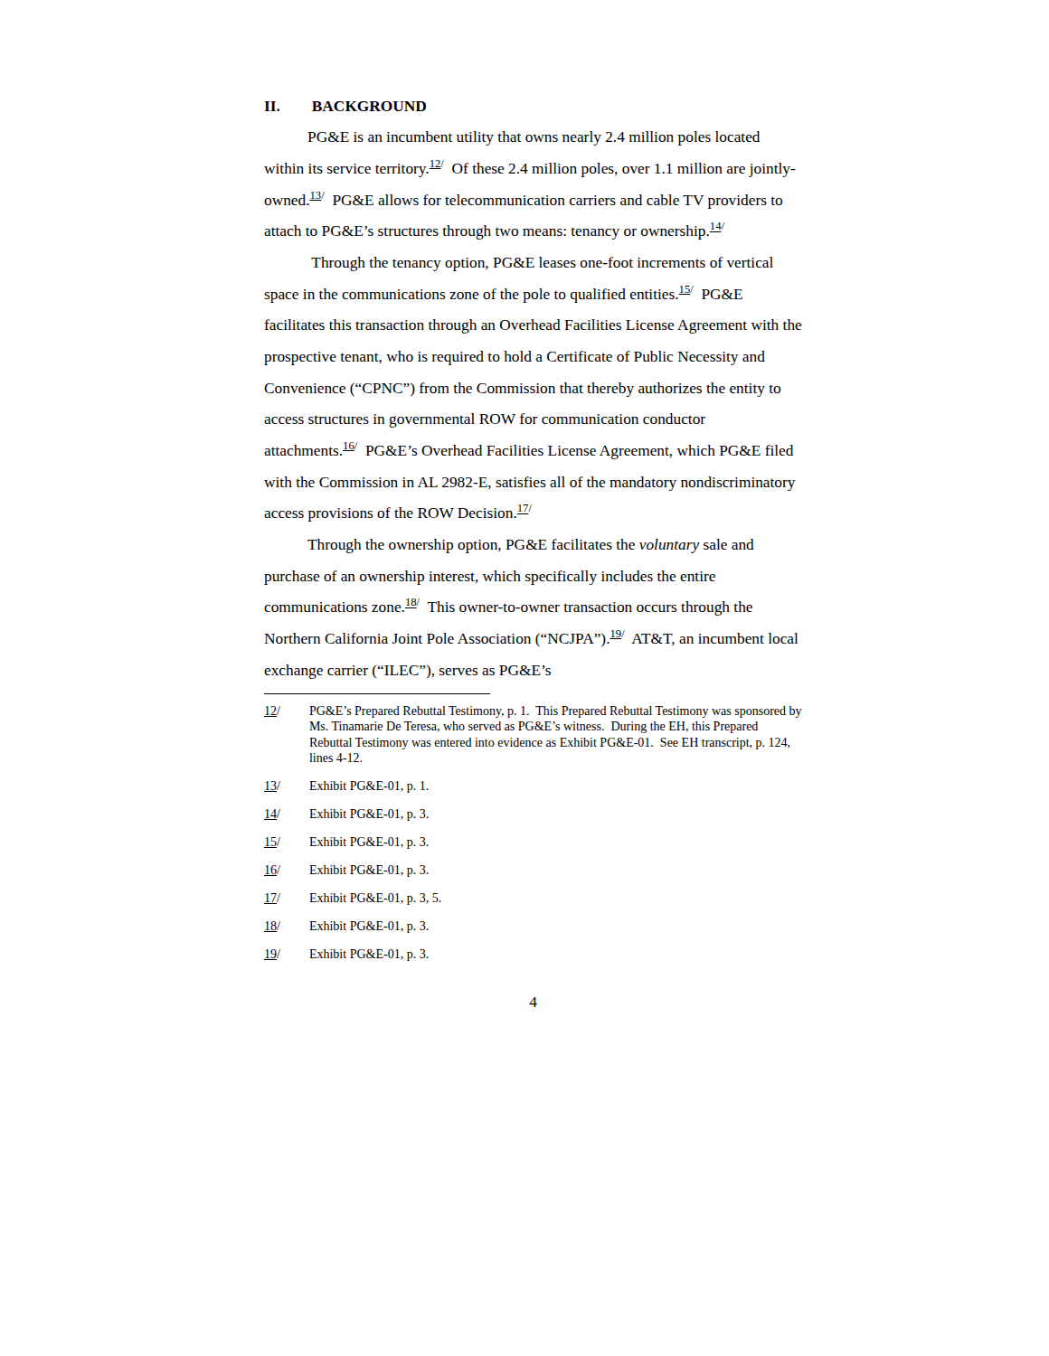II. BACKGROUND
PG&E is an incumbent utility that owns nearly 2.4 million poles located within its service territory.12/ Of these 2.4 million poles, over 1.1 million are jointly-owned.13/ PG&E allows for telecommunication carriers and cable TV providers to attach to PG&E’s structures through two means: tenancy or ownership.14/
Through the tenancy option, PG&E leases one-foot increments of vertical space in the communications zone of the pole to qualified entities.15/ PG&E facilitates this transaction through an Overhead Facilities License Agreement with the prospective tenant, who is required to hold a Certificate of Public Necessity and Convenience (“CPNC”) from the Commission that thereby authorizes the entity to access structures in governmental ROW for communication conductor attachments.16/ PG&E’s Overhead Facilities License Agreement, which PG&E filed with the Commission in AL 2982-E, satisfies all of the mandatory nondiscriminatory access provisions of the ROW Decision.17/
Through the ownership option, PG&E facilitates the voluntary sale and purchase of an ownership interest, which specifically includes the entire communications zone.18/ This owner-to-owner transaction occurs through the Northern California Joint Pole Association (“NCJPA”).19/ AT&T, an incumbent local exchange carrier (“ILEC”), serves as PG&E’s
12/
PG&E’s Prepared Rebuttal Testimony, p. 1. This Prepared Rebuttal Testimony was sponsored by Ms. Tinamarie De Teresa, who served as PG&E’s witness. During the EH, this Prepared Rebuttal Testimony was entered into evidence as Exhibit PG&E-01. See EH transcript, p. 124, lines 4-12.
13/
Exhibit PG&E-01, p. 1.
14/
Exhibit PG&E-01, p. 3.
15/
Exhibit PG&E-01, p. 3.
16/
Exhibit PG&E-01, p. 3.
17/
Exhibit PG&E-01, p. 3, 5.
18/
Exhibit PG&E-01, p. 3.
19/
Exhibit PG&E-01, p. 3.
4